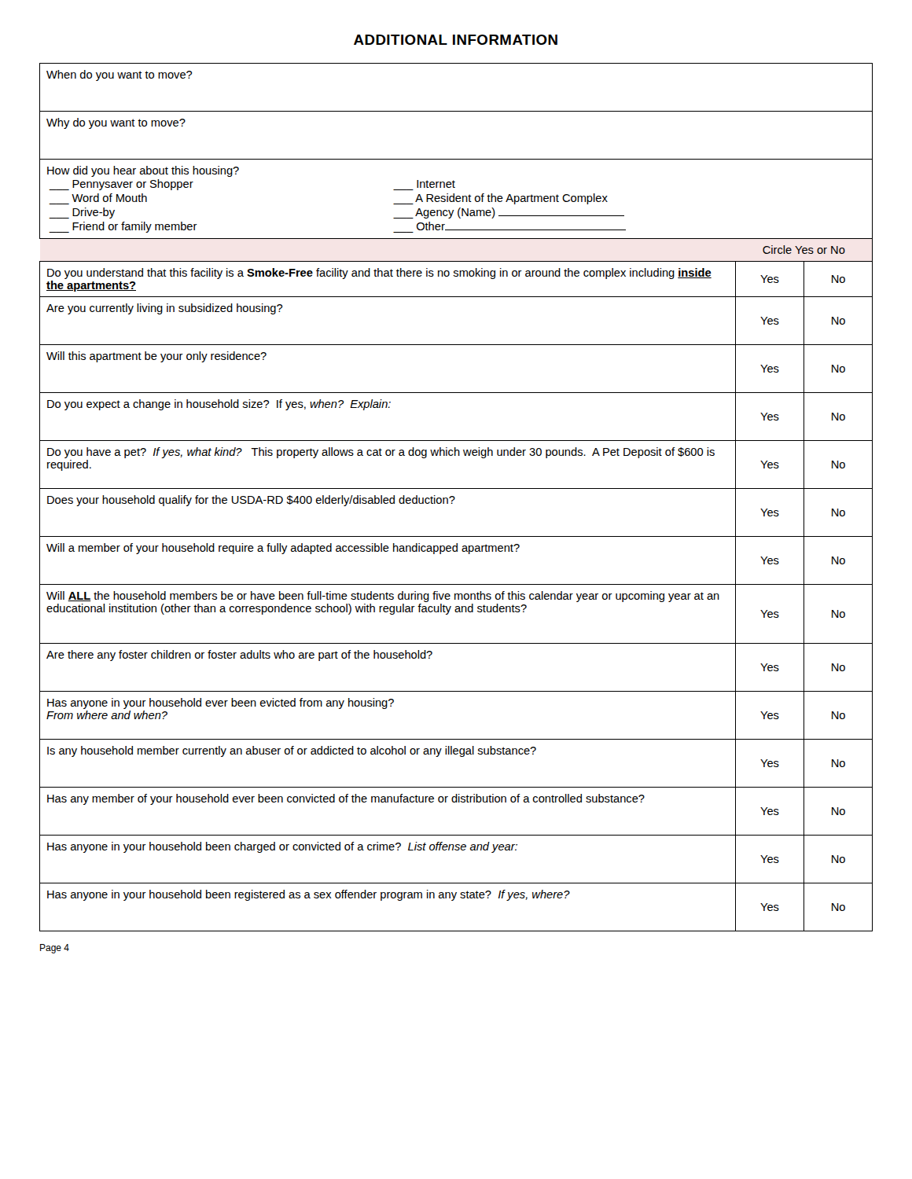ADDITIONAL INFORMATION
| When do you want to move? |
| Why do you want to move? |
| How did you hear about this housing? / ___ Pennysaver or Shopper / ___ Internet / / ___ Word of Mouth / ___ A Resident of the Apartment Complex / / ___ Drive-by / ___ Agency (Name) / / ___ Friend or family member / ___ Other / |
| | Circle Yes or No |
| Do you understand that this facility is a Smoke-Free facility and that there is no smoking in or around the complex including inside the apartments? | Yes | No |
| Are you currently living in subsidized housing? | Yes | No |
| Will this apartment be your only residence? | Yes | No |
| Do you expect a change in household size? If yes, when? Explain: | Yes | No |
| Do you have a pet? If yes, what kind? This property allows a cat or a dog which weigh under 30 pounds. A Pet Deposit of $600 is required. | Yes | No |
| Does your household qualify for the USDA-RD $400 elderly/disabled deduction? | Yes | No |
| Will a member of your household require a fully adapted accessible handicapped apartment? | Yes | No |
| Will ALL the household members be or have been full-time students during five months of this calendar year or upcoming year at an educational institution (other than a correspondence school) with regular faculty and students? | Yes | No |
| Are there any foster children or foster adults who are part of the household? | Yes | No |
| Has anyone in your household ever been evicted from any housing? From where and when? | Yes | No |
| Is any household member currently an abuser of or addicted to alcohol or any illegal substance? | Yes | No |
| Has any member of your household ever been convicted of the manufacture or distribution of a controlled substance? | Yes | No |
| Has anyone in your household been charged or convicted of a crime? List offense and year: | Yes | No |
| Has anyone in your household been registered as a sex offender program in any state? If yes, where? | Yes | No |
Page 4